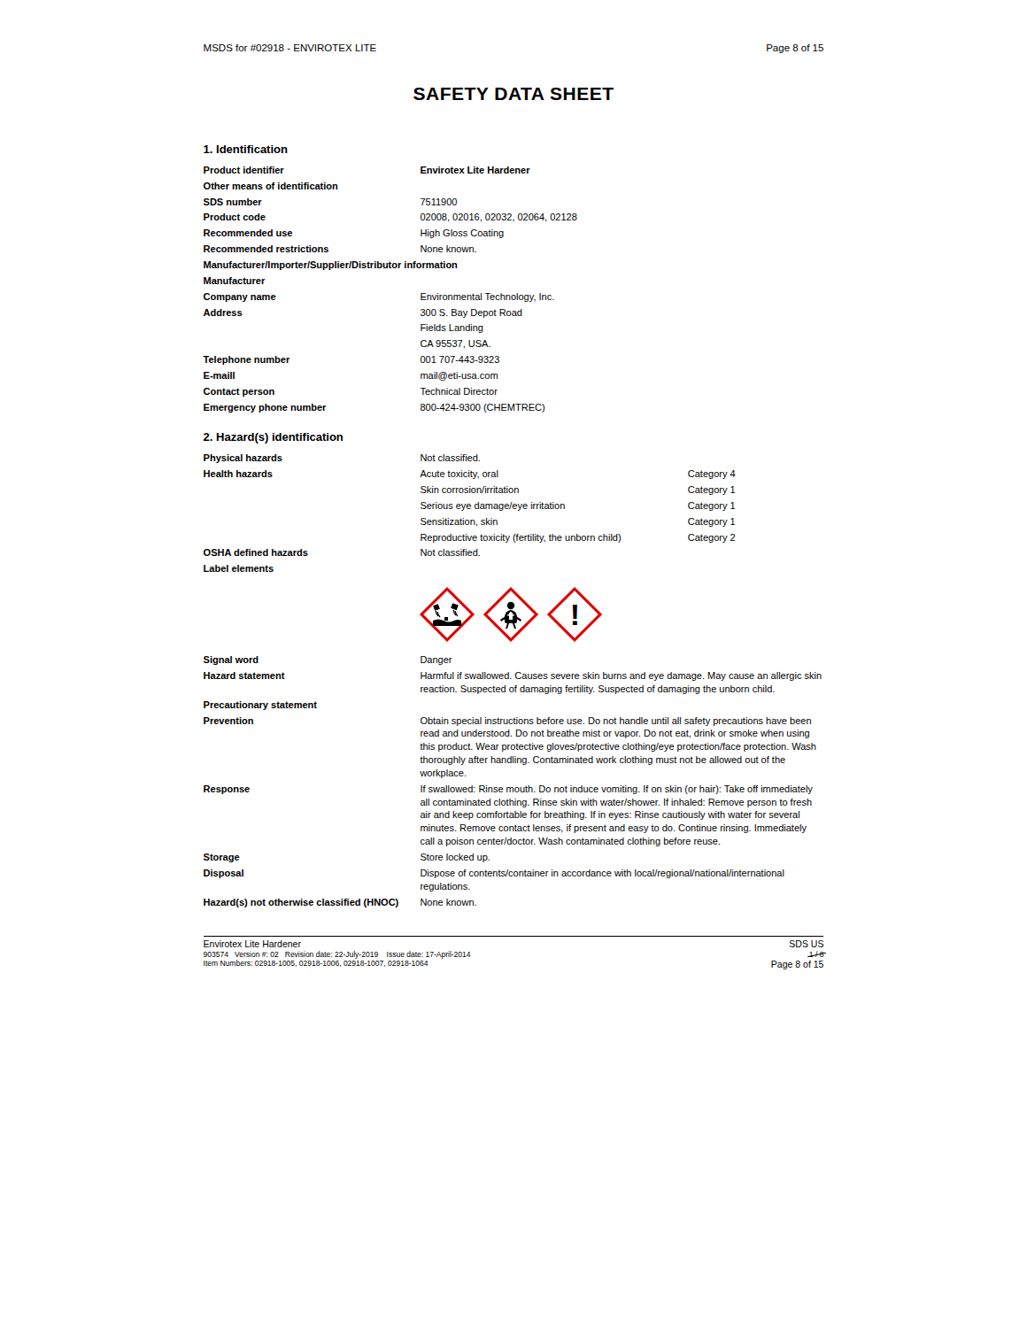MSDS for #02918 - ENVIROTEX LITE
Page 8 of 15
SAFETY DATA SHEET
1. Identification
| Product identifier | Envirotex Lite Hardener |
| Other means of identification | |
| SDS number | 7511900 |
| Product code | 02008, 02016, 02032, 02064, 02128 |
| Recommended use | High Gloss Coating |
| Recommended restrictions | None known. |
| Manufacturer/Importer/Supplier/Distributor information |
| Manufacturer | |
| Company name | Environmental Technology, Inc. |
| Address | 300 S. Bay Depot Road |
| | Fields Landing |
| | CA 95537, USA. |
| Telephone number | 001 707-443-9323 |
| E-maill | mail@eti-usa.com |
| Contact person | Technical Director |
| Emergency phone number | 800-424-9300 (CHEMTREC) |
2. Hazard(s) identification
| Physical hazards | Not classified. |
| Health hazards | Acute toxicity, oral | Category 4 |
| | Skin corrosion/irritation | Category 1 |
| | Serious eye damage/eye irritation | Category 1 |
| | Sensitization, skin | Category 1 |
| | Reproductive toxicity (fertility, the unborn child) | Category 2 |
| OSHA defined hazards | Not classified. |
| Label elements | |
!
| Signal word | Danger |
| Hazard statement | Harmful if swallowed. Causes severe skin burns and eye damage. May cause an allergic skin reaction. Suspected of damaging fertility. Suspected of damaging the unborn child. |
| Precautionary statement | |
| Prevention | Obtain special instructions before use. Do not handle until all safety precautions have been read and understood. Do not breathe mist or vapor. Do not eat, drink or smoke when using this product. Wear protective gloves/protective clothing/eye protection/face protection. Wash thoroughly after handling. Contaminated work clothing must not be allowed out of the workplace. |
| Response | If swallowed: Rinse mouth. Do not induce vomiting. If on skin (or hair): Take off immediately all contaminated clothing. Rinse skin with water/shower. If inhaled: Remove person to fresh air and keep comfortable for breathing. If in eyes: Rinse cautiously with water for several minutes. Remove contact lenses, if present and easy to do. Continue rinsing. Immediately call a poison center/doctor. Wash contaminated clothing before reuse. |
| Storage | Store locked up. |
| Disposal | Dispose of contents/container in accordance with local/regional/national/international regulations. |
| Hazard(s) not otherwise classified (HNOC) | None known. |
Envirotex Lite Hardener
SDS US
903574 Version #: 02 Revision date: 22-July-2019 Issue date: 17-April-2014
Item Numbers: 02918-1005, 02918-1006, 02918-1007, 02918-1064
1 / 8
Page 8 of 15